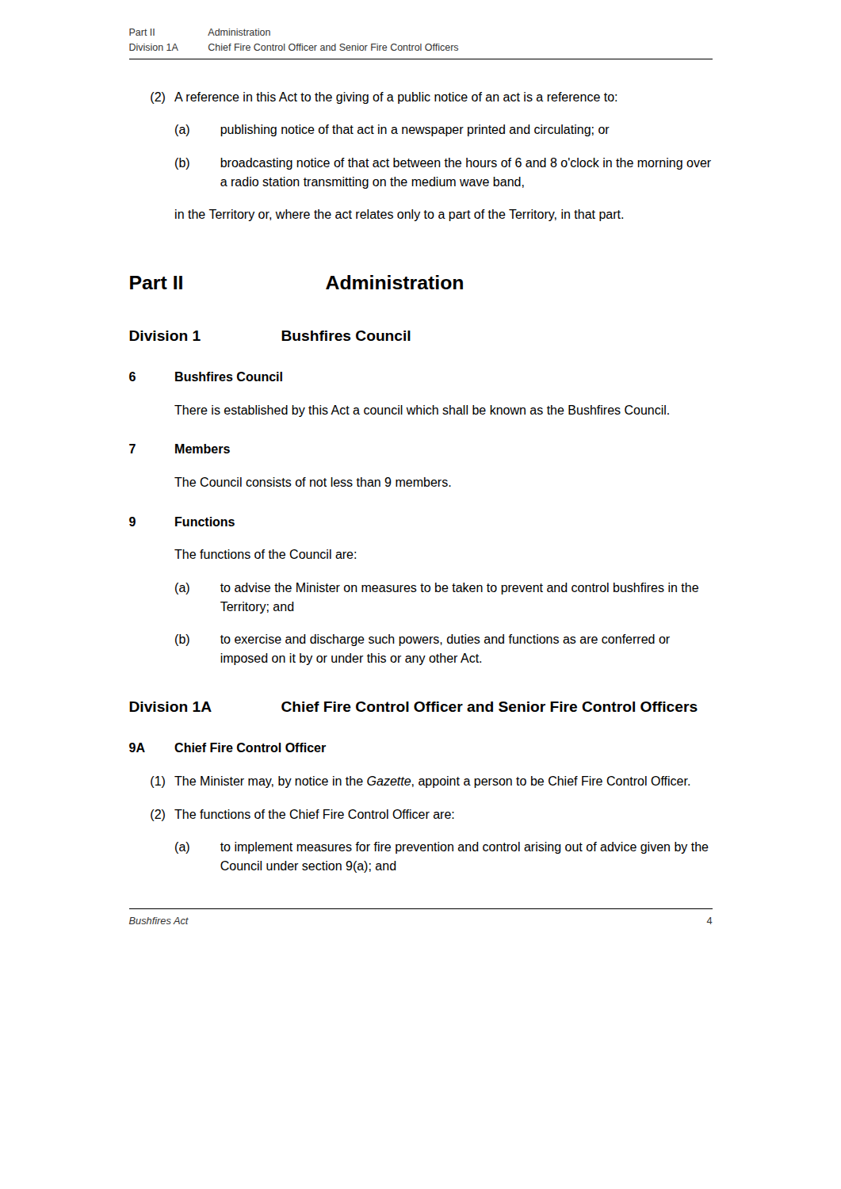Part II
Administration
Division 1A
Chief Fire Control Officer and Senior Fire Control Officers
(2)
A reference in this Act to the giving of a public notice of an act is a reference to:
(a)
publishing notice of that act in a newspaper printed and circulating; or
(b)
broadcasting notice of that act between the hours of 6 and 8 o'clock in the morning over a radio station transmitting on the medium wave band,
in the Territory or, where the act relates only to a part of the Territory, in that part.
Part II
Administration
Division 1
Bushfires Council
6
Bushfires Council
There is established by this Act a council which shall be known as the Bushfires Council.
7
Members
The Council consists of not less than 9 members.
9
Functions
The functions of the Council are:
(a)
to advise the Minister on measures to be taken to prevent and control bushfires in the Territory; and
(b)
to exercise and discharge such powers, duties and functions as are conferred or imposed on it by or under this or any other Act.
Division 1A
Chief Fire Control Officer and Senior Fire Control Officers
9A
Chief Fire Control Officer
(1)
The Minister may, by notice in the Gazette, appoint a person to be Chief Fire Control Officer.
(2)
The functions of the Chief Fire Control Officer are:
(a)
to implement measures for fire prevention and control arising out of advice given by the Council under section 9(a); and
Bushfires Act
4